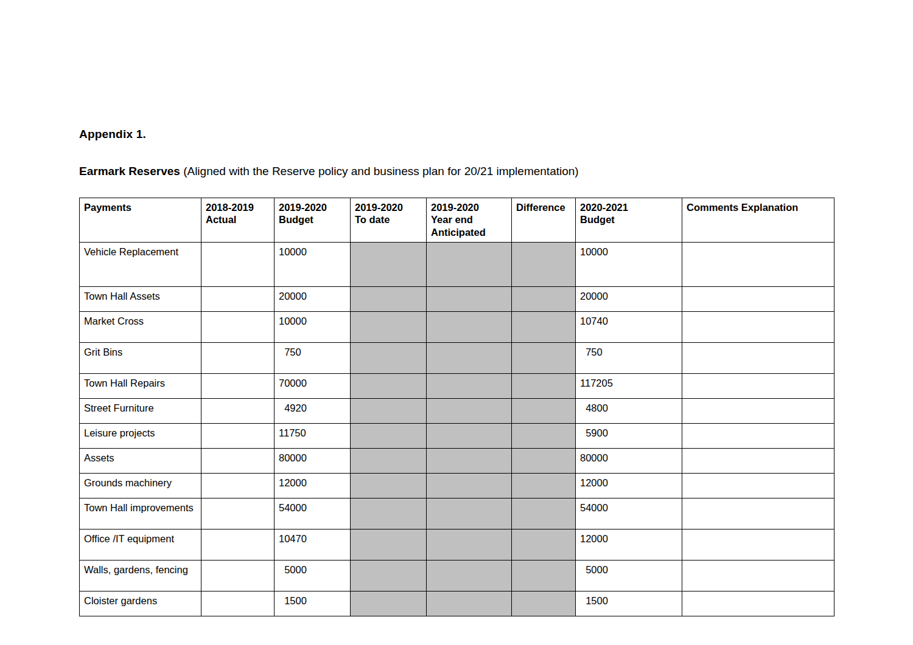Appendix 1.
Earmark Reserves (Aligned with the Reserve policy and business plan for 20/21 implementation)
| Payments | 2018-2019 Actual | 2019-2020 Budget | 2019-2020 To date | 2019-2020 Year end Anticipated | Difference | 2020-2021 Budget | Comments Explanation |
| --- | --- | --- | --- | --- | --- | --- | --- |
| Vehicle Replacement | | 10000 | | | | 10000 | |
| Town Hall Assets | | 20000 | | | | 20000 | |
| Market Cross | | 10000 | | | | 10740 | |
| Grit Bins | | 750 | | | | 750 | |
| Town Hall Repairs | | 70000 | | | | 117205 | |
| Street Furniture | | 4920 | | | | 4800 | |
| Leisure projects | | 11750 | | | | 5900 | |
| Assets | | 80000 | | | | 80000 | |
| Grounds machinery | | 12000 | | | | 12000 | |
| Town Hall improvements | | 54000 | | | | 54000 | |
| Office /IT equipment | | 10470 | | | | 12000 | |
| Walls, gardens, fencing | | 5000 | | | | 5000 | |
| Cloister gardens | | 1500 | | | | 1500 | |